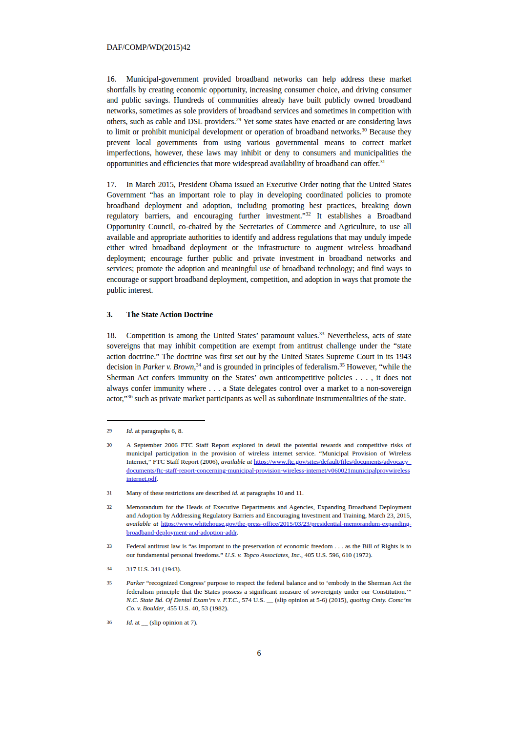DAF/COMP/WD(2015)42
16. Municipal-government provided broadband networks can help address these market shortfalls by creating economic opportunity, increasing consumer choice, and driving consumer and public savings. Hundreds of communities already have built publicly owned broadband networks, sometimes as sole providers of broadband services and sometimes in competition with others, such as cable and DSL providers.29 Yet some states have enacted or are considering laws to limit or prohibit municipal development or operation of broadband networks.30 Because they prevent local governments from using various governmental means to correct market imperfections, however, these laws may inhibit or deny to consumers and municipalities the opportunities and efficiencies that more widespread availability of broadband can offer.31
17. In March 2015, President Obama issued an Executive Order noting that the United States Government “has an important role to play in developing coordinated policies to promote broadband deployment and adoption, including promoting best practices, breaking down regulatory barriers, and encouraging further investment.”32 It establishes a Broadband Opportunity Council, co-chaired by the Secretaries of Commerce and Agriculture, to use all available and appropriate authorities to identify and address regulations that may unduly impede either wired broadband deployment or the infrastructure to augment wireless broadband deployment; encourage further public and private investment in broadband networks and services; promote the adoption and meaningful use of broadband technology; and find ways to encourage or support broadband deployment, competition, and adoption in ways that promote the public interest.
3. The State Action Doctrine
18. Competition is among the United States’ paramount values.33 Nevertheless, acts of state sovereigns that may inhibit competition are exempt from antitrust challenge under the “state action doctrine.” The doctrine was first set out by the United States Supreme Court in its 1943 decision in Parker v. Brown,34 and is grounded in principles of federalism.35 However, “while the Sherman Act confers immunity on the States’ own anticompetitive policies . . . , it does not always confer immunity where . . . a State delegates control over a market to a non-sovereign actor,”36 such as private market participants as well as subordinate instrumentalities of the state.
29
Id. at paragraphs 6, 8.
30
A September 2006 FTC Staff Report explored in detail the potential rewards and competitive risks of municipal participation in the provision of wireless internet service. “Municipal Provision of Wireless Internet,” FTC Staff Report (2006), available at https://www.ftc.gov/sites/default/files/documents/advocacy_documents/ftc-staff-report-concerning-municipal-provision-wireless-internet/v060021municipalprovwirelessinternet.pdf.
31
Many of these restrictions are described id. at paragraphs 10 and 11.
32
Memorandum for the Heads of Executive Departments and Agencies, Expanding Broadband Deployment and Adoption by Addressing Regulatory Barriers and Encouraging Investment and Training, March 23, 2015, available at https://www.whitehouse.gov/the-press-office/2015/03/23/presidential-memorandum-expanding-broadband-deployment-and-adoption-addr.
33
Federal antitrust law is “as important to the preservation of economic freedom . . . as the Bill of Rights is to our fundamental personal freedoms.” U.S. v. Topco Associates, Inc., 405 U.S. 596, 610 (1972).
34
317 U.S. 341 (1943).
35
Parker “recognized Congress’ purpose to respect the federal balance and to ‘embody in the Sherman Act the federalism principle that the States possess a significant measure of sovereignty under our Constitution.’” N.C. State Bd. Of Dental Exam’rs v. F.T.C., 574 U.S. __ (slip opinion at 5-6) (2015), quoting Cmty. Comc’ns Co. v. Boulder, 455 U.S. 40, 53 (1982).
36
Id. at __ (slip opinion at 7).
6